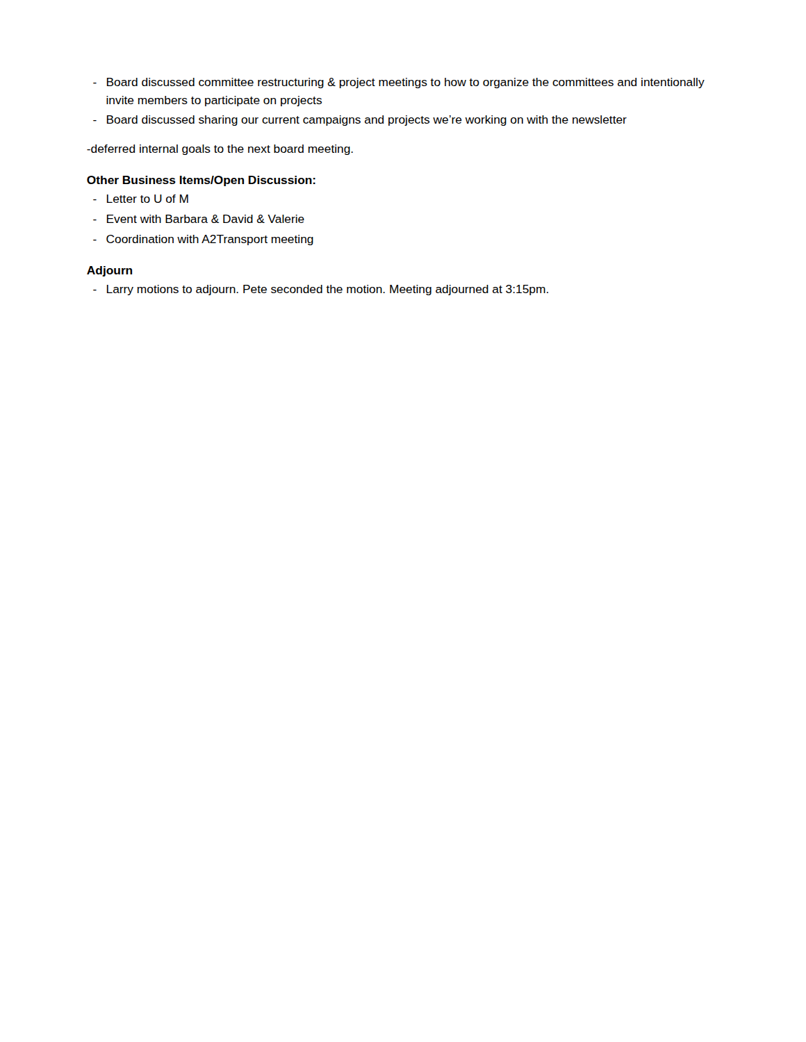Board discussed committee restructuring & project meetings to how to organize the committees and intentionally invite members to participate on projects
Board discussed sharing our current campaigns and projects we’re working on with the newsletter
-deferred internal goals to the next board meeting.
Other Business Items/Open Discussion:
Letter to U of M
Event with Barbara & David & Valerie
Coordination with A2Transport meeting
Adjourn
Larry motions to adjourn. Pete seconded the motion. Meeting adjourned at 3:15pm.